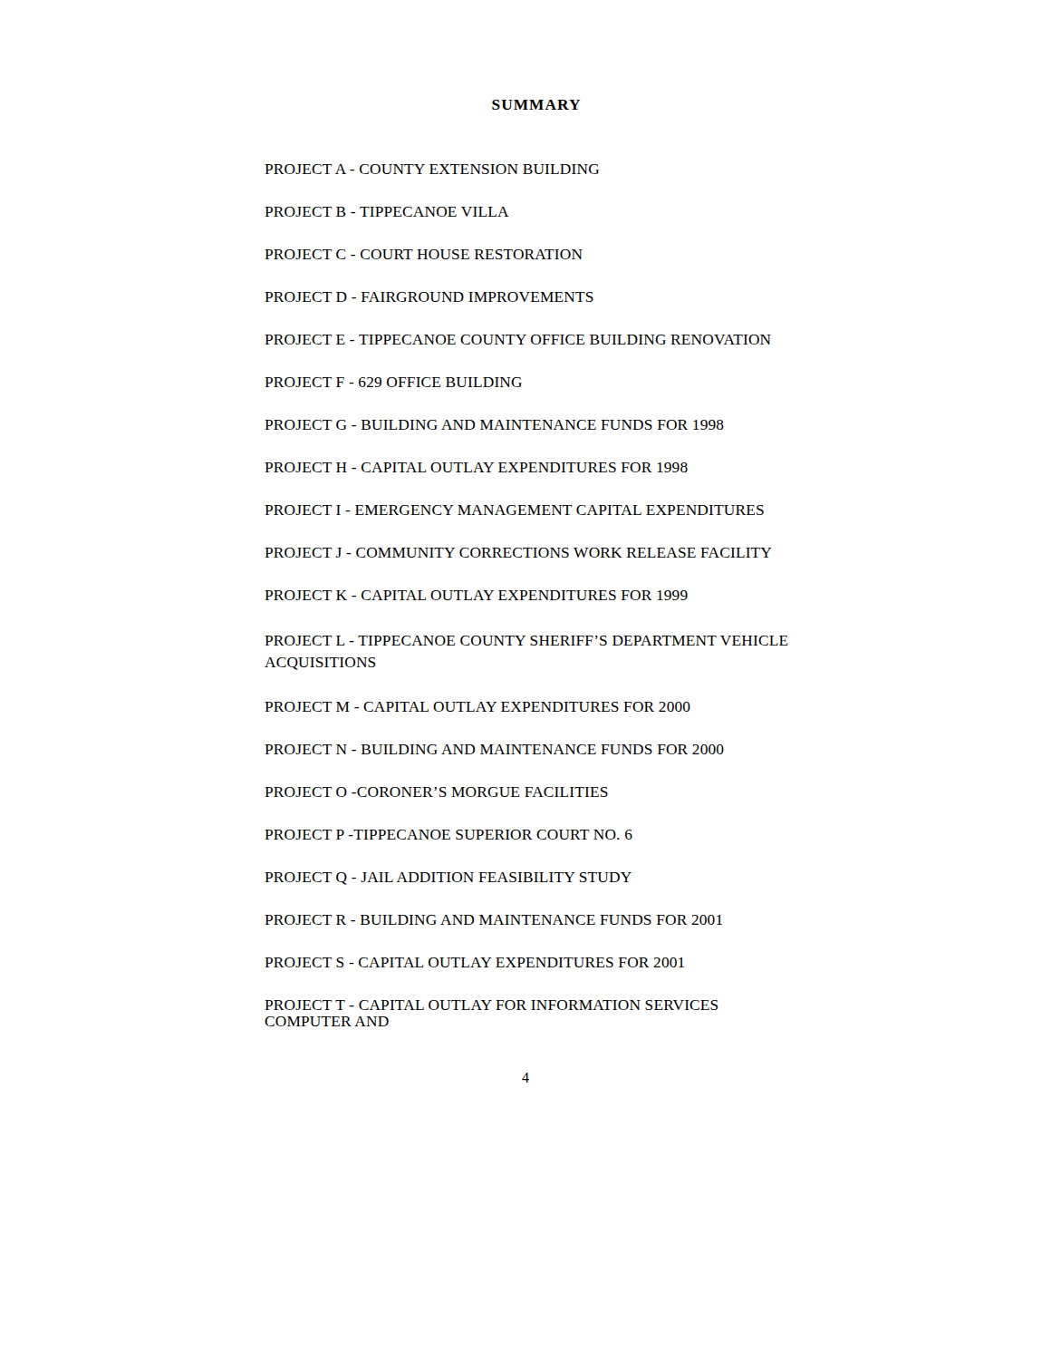SUMMARY
PROJECT A - COUNTY EXTENSION BUILDING
PROJECT B - TIPPECANOE VILLA
PROJECT C - COURT HOUSE RESTORATION
PROJECT D - FAIRGROUND IMPROVEMENTS
PROJECT E - TIPPECANOE COUNTY OFFICE BUILDING RENOVATION
PROJECT F - 629 OFFICE BUILDING
PROJECT G - BUILDING AND MAINTENANCE FUNDS FOR 1998
PROJECT H - CAPITAL OUTLAY EXPENDITURES FOR 1998
PROJECT I - EMERGENCY MANAGEMENT CAPITAL EXPENDITURES
PROJECT J - COMMUNITY CORRECTIONS WORK RELEASE FACILITY
PROJECT K - CAPITAL OUTLAY EXPENDITURES FOR 1999
PROJECT L - TIPPECANOE COUNTY SHERIFF’S DEPARTMENT VEHICLE
ACQUISITIONS
PROJECT M - CAPITAL OUTLAY EXPENDITURES FOR 2000
PROJECT N - BUILDING AND MAINTENANCE FUNDS FOR 2000
PROJECT O -CORONER’S MORGUE FACILITIES
PROJECT P -TIPPECANOE SUPERIOR COURT NO. 6
PROJECT Q - JAIL ADDITION FEASIBILITY STUDY
PROJECT R - BUILDING AND MAINTENANCE FUNDS FOR 2001
PROJECT S - CAPITAL OUTLAY EXPENDITURES FOR 2001
PROJECT T - CAPITAL OUTLAY FOR INFORMATION SERVICES COMPUTER AND
4